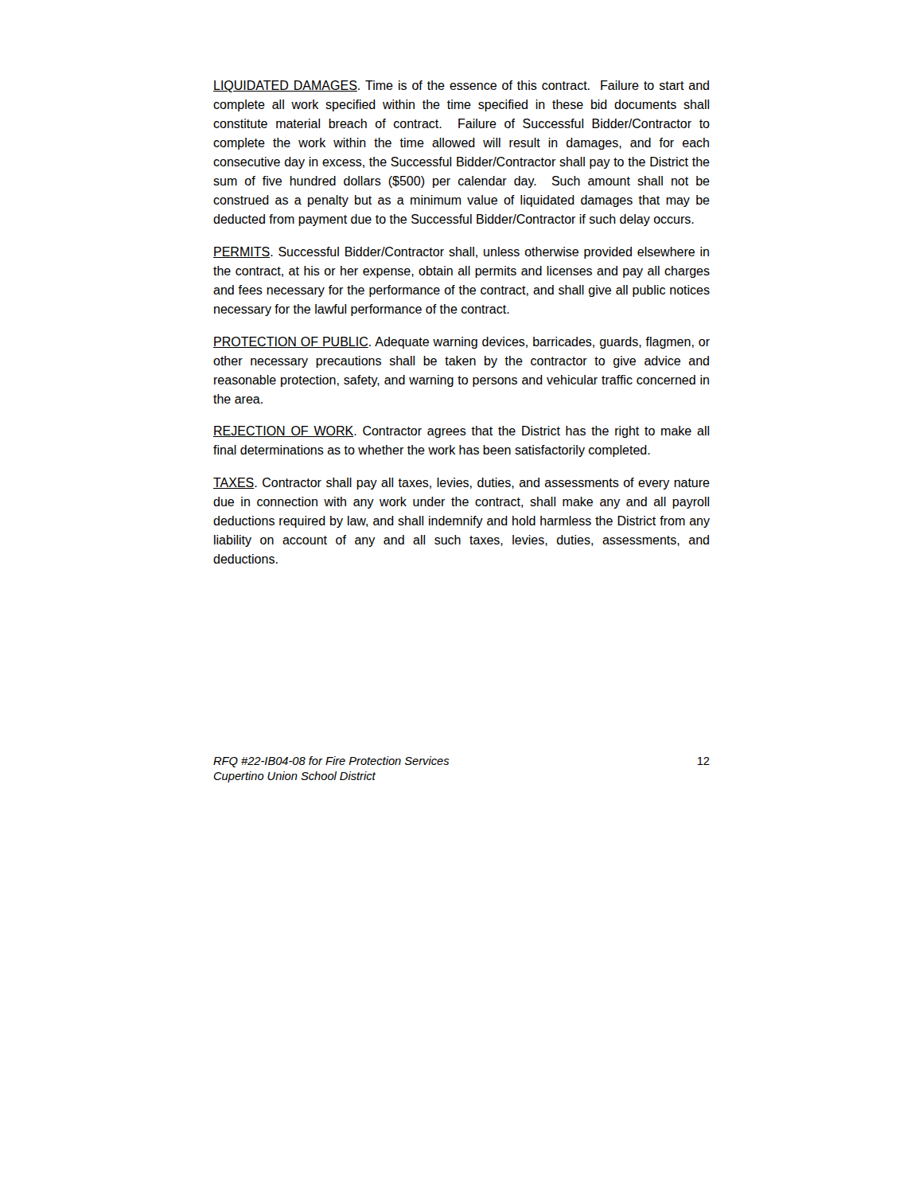LIQUIDATED DAMAGES. Time is of the essence of this contract. Failure to start and complete all work specified within the time specified in these bid documents shall constitute material breach of contract. Failure of Successful Bidder/Contractor to complete the work within the time allowed will result in damages, and for each consecutive day in excess, the Successful Bidder/Contractor shall pay to the District the sum of five hundred dollars ($500) per calendar day. Such amount shall not be construed as a penalty but as a minimum value of liquidated damages that may be deducted from payment due to the Successful Bidder/Contractor if such delay occurs.
PERMITS. Successful Bidder/Contractor shall, unless otherwise provided elsewhere in the contract, at his or her expense, obtain all permits and licenses and pay all charges and fees necessary for the performance of the contract, and shall give all public notices necessary for the lawful performance of the contract.
PROTECTION OF PUBLIC. Adequate warning devices, barricades, guards, flagmen, or other necessary precautions shall be taken by the contractor to give advice and reasonable protection, safety, and warning to persons and vehicular traffic concerned in the area.
REJECTION OF WORK. Contractor agrees that the District has the right to make all final determinations as to whether the work has been satisfactorily completed.
TAXES. Contractor shall pay all taxes, levies, duties, and assessments of every nature due in connection with any work under the contract, shall make any and all payroll deductions required by law, and shall indemnify and hold harmless the District from any liability on account of any and all such taxes, levies, duties, assessments, and deductions.
RFQ #22-IB04-08 for Fire Protection Services
Cupertino Union School District
12